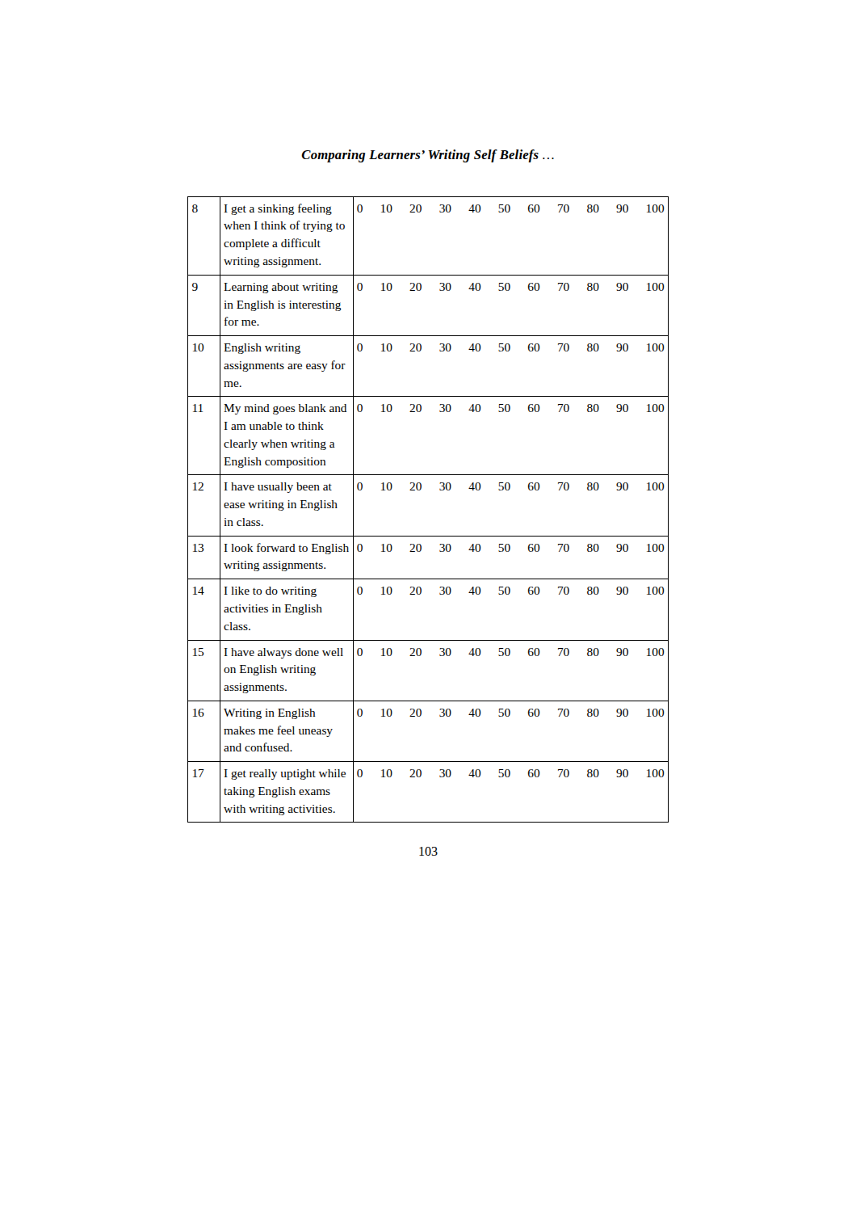Comparing Learners’ Writing Self Beliefs …
| 8 | I get a sinking feeling when I think of trying to complete a difficult writing assignment. | 0 10 20 30 40 50 60 70 80 90 100 |
| 9 | Learning about writing in English is interesting for me. | 0 10 20 30 40 50 60 70 80 90 100 |
| 10 | English writing assignments are easy for me. | 0 10 20 30 40 50 60 70 80 90 100 |
| 11 | My mind goes blank and I am unable to think clearly when writing a English composition | 0 10 20 30 40 50 60 70 80 90 100 |
| 12 | I have usually been at ease writing in English in class. | 0 10 20 30 40 50 60 70 80 90 100 |
| 13 | I look forward to English writing assignments. | 0 10 20 30 40 50 60 70 80 90 100 |
| 14 | I like to do writing activities in English class. | 0 10 20 30 40 50 60 70 80 90 100 |
| 15 | I have always done well on English writing assignments. | 0 10 20 30 40 50 60 70 80 90 100 |
| 16 | Writing in English makes me feel uneasy and confused. | 0 10 20 30 40 50 60 70 80 90 100 |
| 17 | I get really uptight while taking English exams with writing activities. | 0 10 20 30 40 50 60 70 80 90 100 |
103